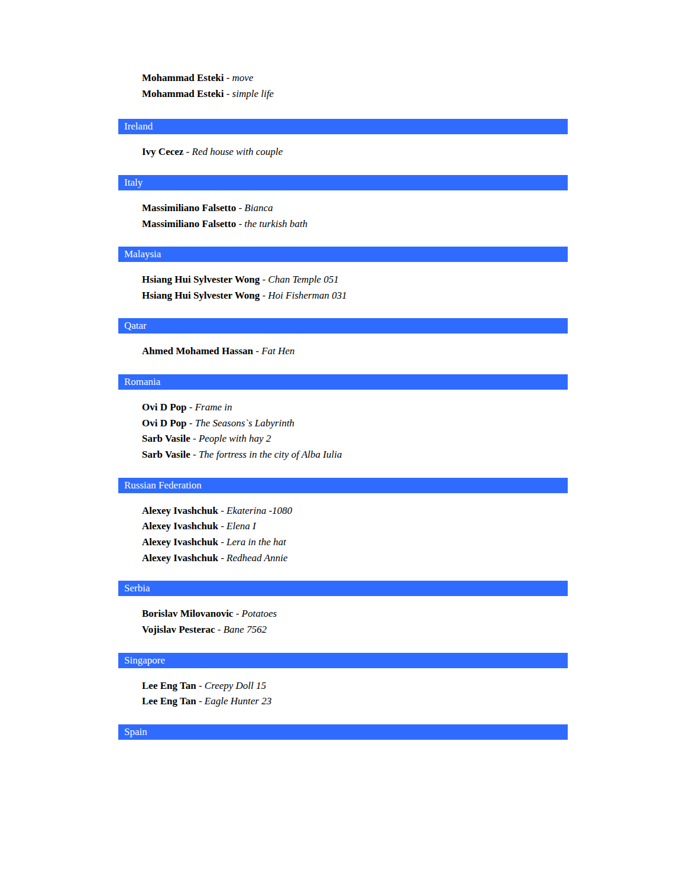Mohammad Esteki - move
Mohammad Esteki - simple life
Ireland
Ivy Cecez - Red house with couple
Italy
Massimiliano Falsetto - Bianca
Massimiliano Falsetto - the turkish bath
Malaysia
Hsiang Hui Sylvester Wong - Chan Temple 051
Hsiang Hui Sylvester Wong - Hoi Fisherman 031
Qatar
Ahmed Mohamed Hassan - Fat Hen
Romania
Ovi D Pop - Frame in
Ovi D Pop - The Seasons`s Labyrinth
Sarb Vasile - People with hay 2
Sarb Vasile - The fortress in the city of Alba Iulia
Russian Federation
Alexey Ivashchuk - Ekaterina -1080
Alexey Ivashchuk - Elena I
Alexey Ivashchuk - Lera in the hat
Alexey Ivashchuk - Redhead Annie
Serbia
Borislav Milovanovic - Potatoes
Vojislav Pesterac - Bane 7562
Singapore
Lee Eng Tan - Creepy Doll 15
Lee Eng Tan - Eagle Hunter 23
Spain